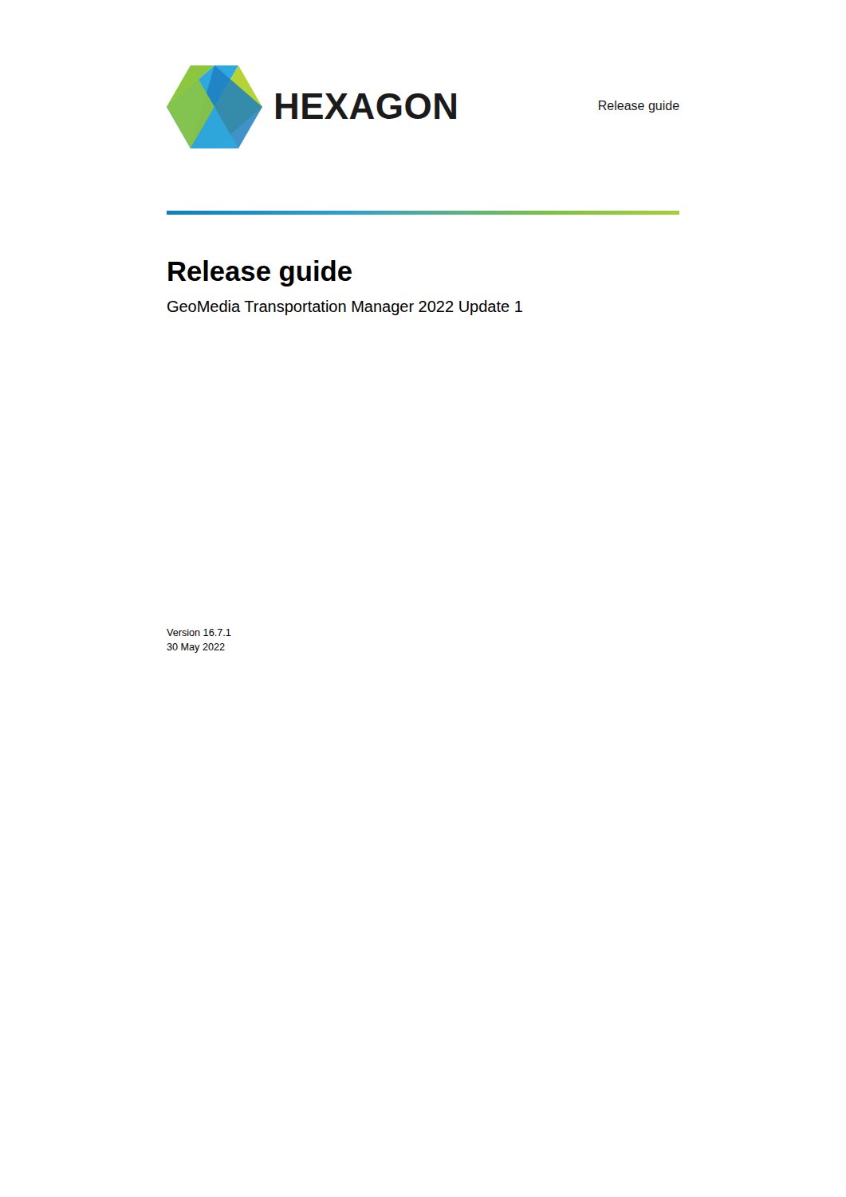HEXAGON
Release guide
Release guide
GeoMedia Transportation Manager 2022 Update 1
Version 16.7.1
30 May 2022